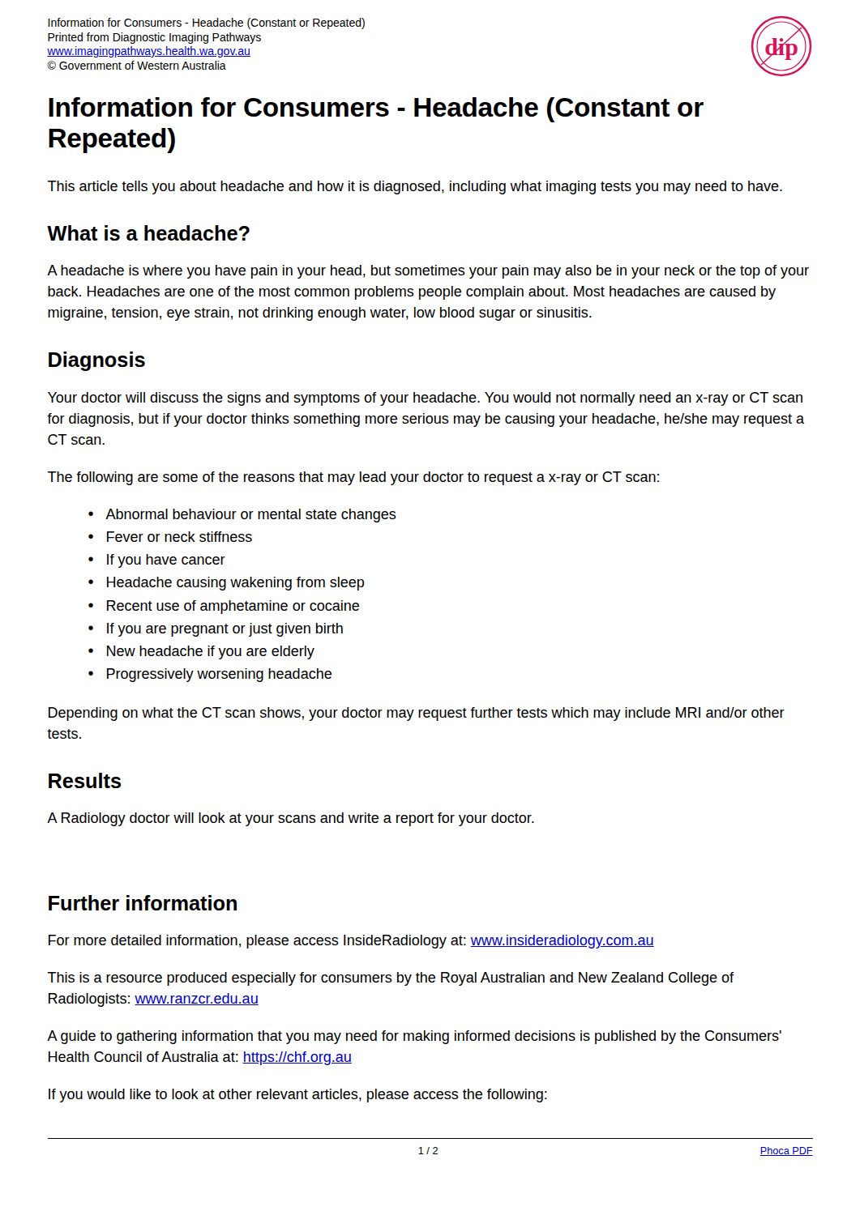Information for Consumers - Headache (Constant or Repeated)
Printed from Diagnostic Imaging Pathways
www.imagingpathways.health.wa.gov.au
© Government of Western Australia
DIP logo dip
Information for Consumers - Headache (Constant or Repeated)
This article tells you about headache and how it is diagnosed, including what imaging tests you may need to have.
What is a headache?
A headache is where you have pain in your head, but sometimes your pain may also be in your neck or the top of your back. Headaches are one of the most common problems people complain about. Most headaches are caused by migraine, tension, eye strain, not drinking enough water, low blood sugar or sinusitis.
Diagnosis
Your doctor will discuss the signs and symptoms of your headache. You would not normally need an x-ray or CT scan for diagnosis, but if your doctor thinks something more serious may be causing your headache, he/she may request a CT scan.
The following are some of the reasons that may lead your doctor to request a x-ray or CT scan:
Abnormal behaviour or mental state changes
Fever or neck stiffness
If you have cancer
Headache causing wakening from sleep
Recent use of amphetamine or cocaine
If you are pregnant or just given birth
New headache if you are elderly
Progressively worsening headache
Depending on what the CT scan shows, your doctor may request further tests which may include MRI and/or other tests.
Results
A Radiology doctor will look at your scans and write a report for your doctor.
Further information
For more detailed information, please access InsideRadiology at: www.insideradiology.com.au
This is a resource produced especially for consumers by the Royal Australian and New Zealand College of Radiologists: www.ranzcr.edu.au
A guide to gathering information that you may need for making informed decisions is published by the Consumers' Health Council of Australia at: https://chf.org.au
If you would like to look at other relevant articles, please access the following:
1 / 2
Phoca PDF